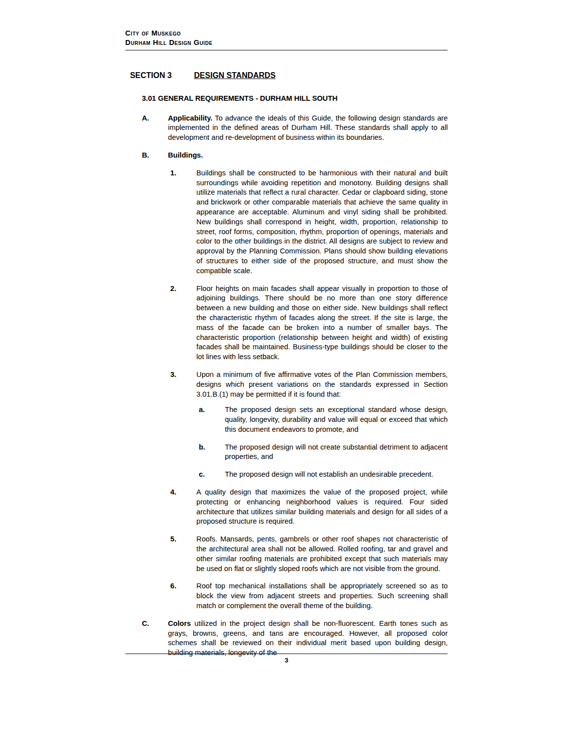City of Muskego Durham Hill Design Guide
SECTION 3 DESIGN STANDARDS
3.01 GENERAL REQUIREMENTS - DURHAM HILL SOUTH
A.
Applicability. To advance the ideals of this Guide, the following design standards are implemented in the defined areas of Durham Hill. These standards shall apply to all development and re-development of business within its boundaries.
B.
Buildings.
1.
Buildings shall be constructed to be harmonious with their natural and built surroundings while avoiding repetition and monotony. Building designs shall utilize materials that reflect a rural character. Cedar or clapboard siding, stone and brickwork or other comparable materials that achieve the same quality in appearance are acceptable. Aluminum and vinyl siding shall be prohibited. New buildings shall correspond in height, width, proportion, relationship to street, roof forms, composition, rhythm, proportion of openings, materials and color to the other buildings in the district. All designs are subject to review and approval by the Planning Commission. Plans should show building elevations of structures to either side of the proposed structure, and must show the compatible scale.
2.
Floor heights on main facades shall appear visually in proportion to those of adjoining buildings. There should be no more than one story difference between a new building and those on either side. New buildings shall reflect the characteristic rhythm of facades along the street. If the site is large, the mass of the facade can be broken into a number of smaller bays. The characteristic proportion (relationship between height and width) of existing facades shall be maintained. Business-type buildings should be closer to the lot lines with less setback.
3.
Upon a minimum of five affirmative votes of the Plan Commission members, designs which present variations on the standards expressed in Section 3.01.B.(1) may be permitted if it is found that:
a.
The proposed design sets an exceptional standard whose design, quality, longevity, durability and value will equal or exceed that which this document endeavors to promote, and
b.
The proposed design will not create substantial detriment to adjacent properties, and
c.
The proposed design will not establish an undesirable precedent.
4.
A quality design that maximizes the value of the proposed project, while protecting or enhancing neighborhood values is required. Four sided architecture that utilizes similar building materials and design for all sides of a proposed structure is required.
5.
Roofs. Mansards, pents, gambrels or other roof shapes not characteristic of the architectural area shall not be allowed. Rolled roofing, tar and gravel and other similar roofing materials are prohibited except that such materials may be used on flat or slightly sloped roofs which are not visible from the ground.
6.
Roof top mechanical installations shall be appropriately screened so as to block the view from adjacent streets and properties. Such screening shall match or complement the overall theme of the building.
C.
Colors utilized in the project design shall be non-fluorescent. Earth tones such as grays, browns, greens, and tans are encouraged. However, all proposed color schemes shall be reviewed on their individual merit based upon building design, building materials, longevity of the
3